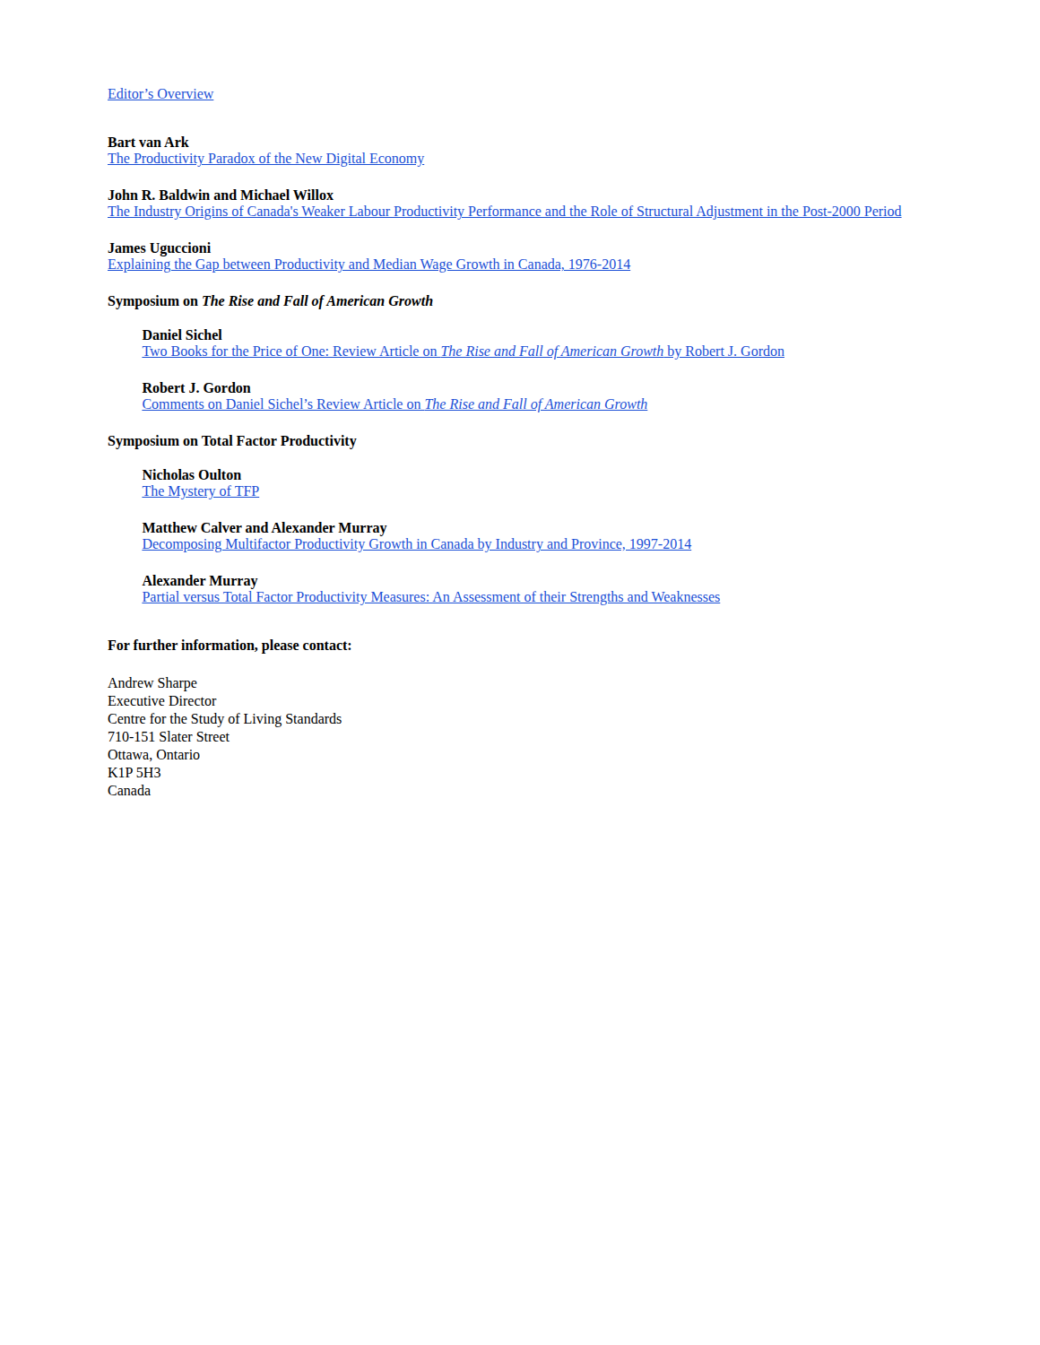Editor’s Overview
Bart van Ark
The Productivity Paradox of the New Digital Economy
John R. Baldwin and Michael Willox
The Industry Origins of Canada's Weaker Labour Productivity Performance and the Role of Structural Adjustment in the Post-2000 Period
James Uguccioni
Explaining the Gap between Productivity and Median Wage Growth in Canada, 1976-2014
Symposium on The Rise and Fall of American Growth
Daniel Sichel
Two Books for the Price of One: Review Article on The Rise and Fall of American Growth by Robert J. Gordon
Robert J. Gordon
Comments on Daniel Sichel’s Review Article on The Rise and Fall of American Growth
Symposium on Total Factor Productivity
Nicholas Oulton
The Mystery of TFP
Matthew Calver and Alexander Murray
Decomposing Multifactor Productivity Growth in Canada by Industry and Province, 1997-2014
Alexander Murray
Partial versus Total Factor Productivity Measures: An Assessment of their Strengths and Weaknesses
For further information, please contact:
Andrew Sharpe
Executive Director
Centre for the Study of Living Standards
710-151 Slater Street
Ottawa, Ontario
K1P 5H3
Canada